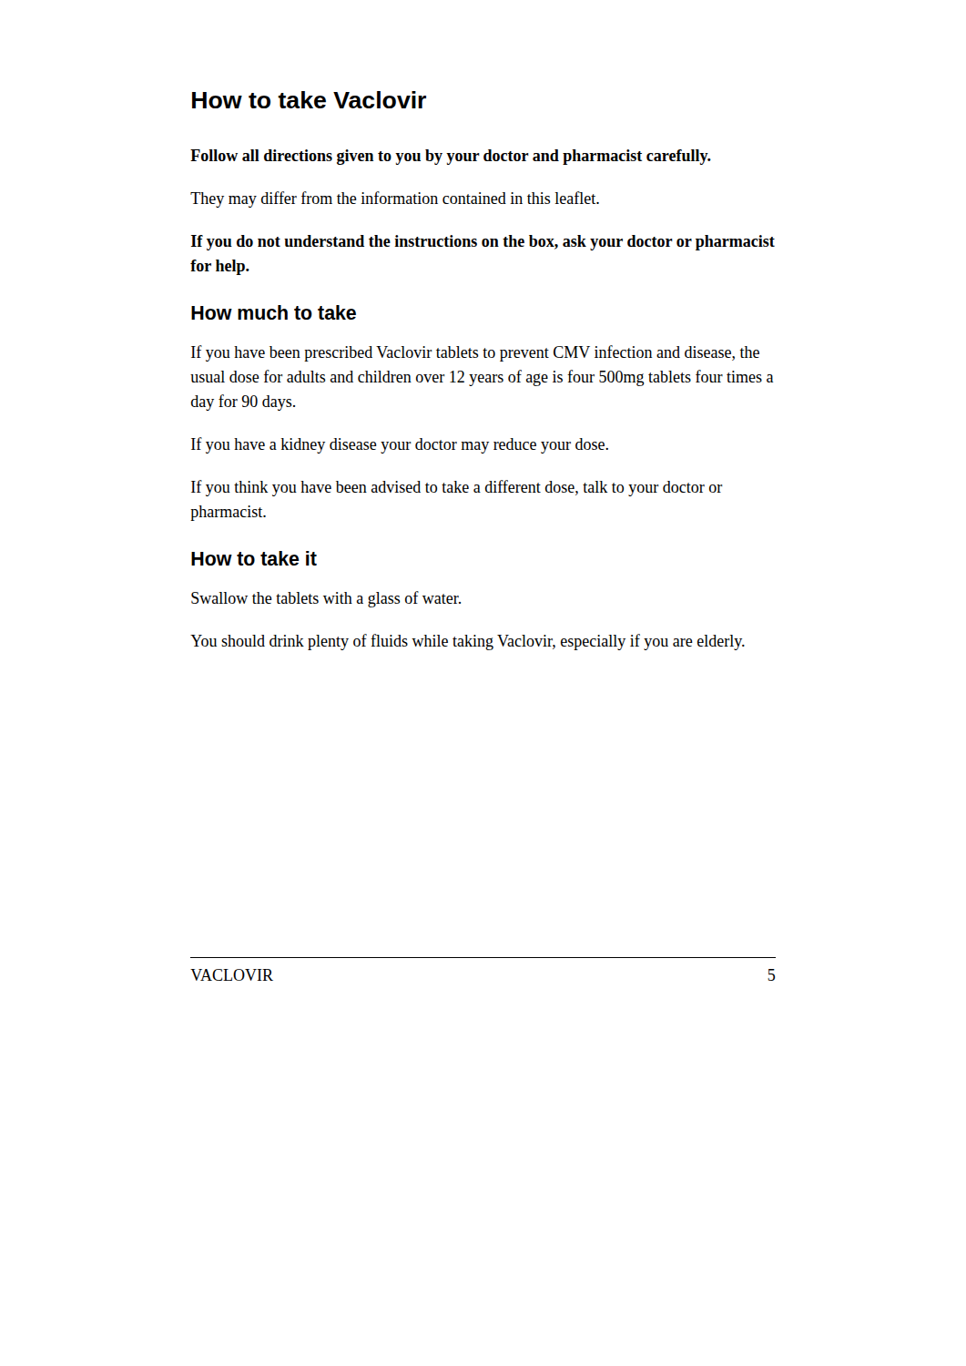How to take Vaclovir
Follow all directions given to you by your doctor and pharmacist carefully.
They may differ from the information contained in this leaflet.
If you do not understand the instructions on the box, ask your doctor or pharmacist for help.
How much to take
If you have been prescribed Vaclovir tablets to prevent CMV infection and disease, the usual dose for adults and children over 12 years of age is four 500mg tablets four times a day for 90 days.
If you have a kidney disease your doctor may reduce your dose.
If you think you have been advised to take a different dose, talk to your doctor or pharmacist.
How to take it
Swallow the tablets with a glass of water.
You should drink plenty of fluids while taking Vaclovir, especially if you are elderly.
VACLOVIR 5